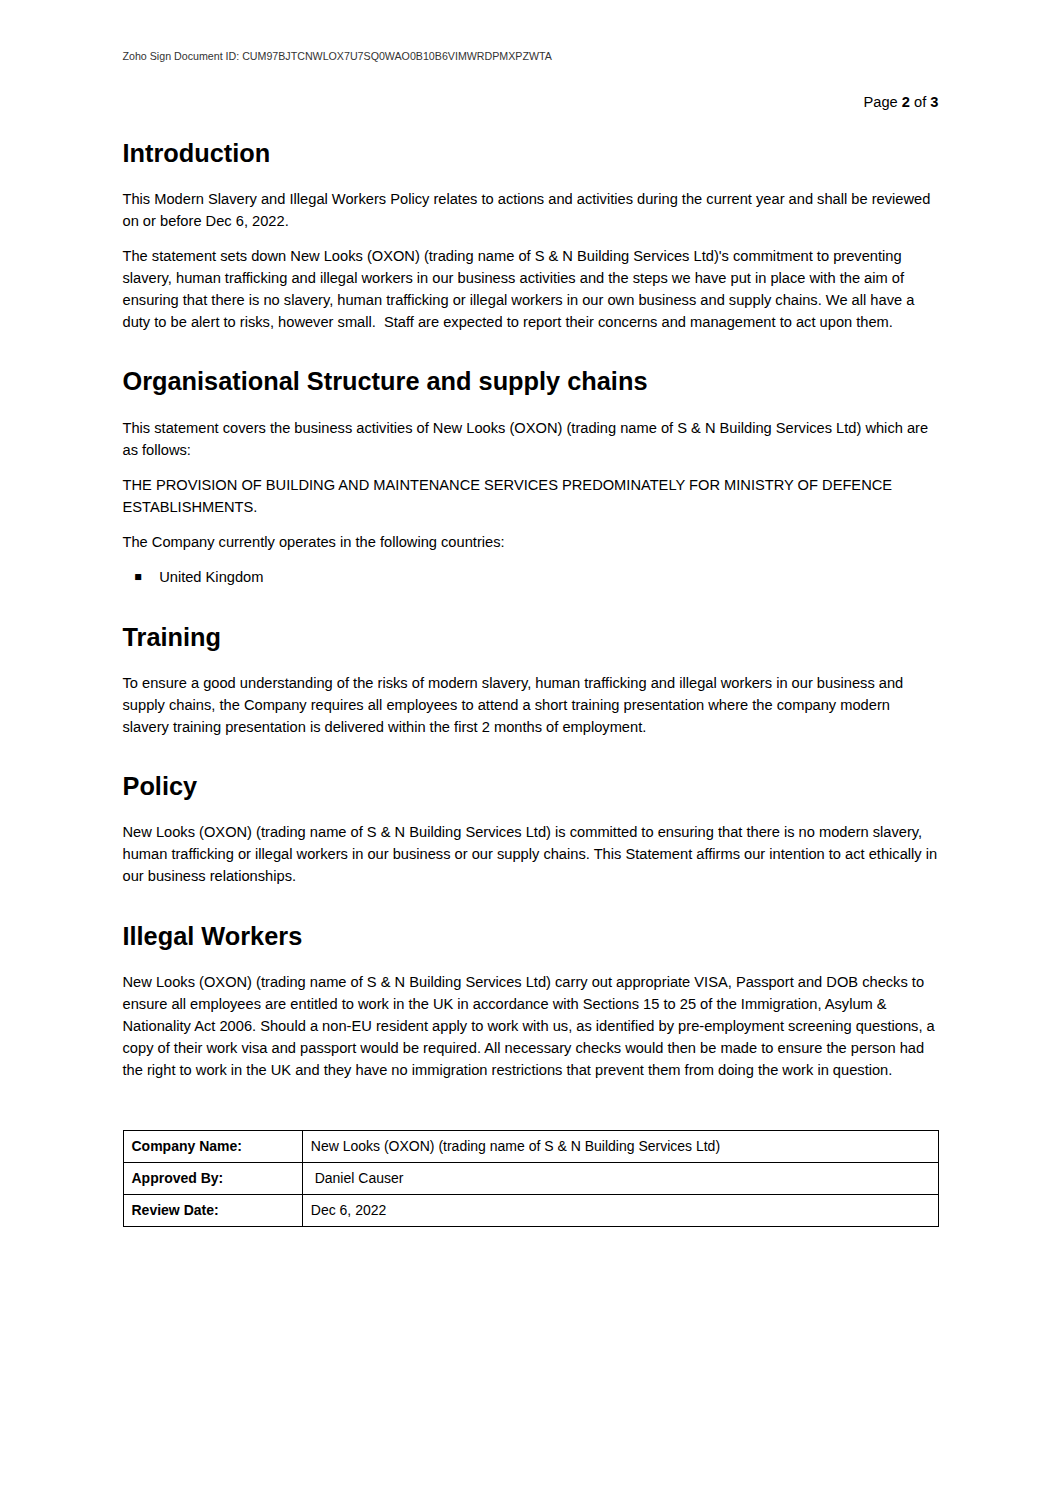Zoho Sign Document ID: CUM97BJTCNWLOX7U7SQ0WAO0B10B6VIMWRDPMXPZWTA
Page 2 of 3
Introduction
This Modern Slavery and Illegal Workers Policy relates to actions and activities during the current year and shall be reviewed on or before Dec 6, 2022.
The statement sets down New Looks (OXON) (trading name of S & N Building Services Ltd)'s commitment to preventing slavery, human trafficking and illegal workers in our business activities and the steps we have put in place with the aim of ensuring that there is no slavery, human trafficking or illegal workers in our own business and supply chains. We all have a duty to be alert to risks, however small. Staff are expected to report their concerns and management to act upon them.
Organisational Structure and supply chains
This statement covers the business activities of New Looks (OXON) (trading name of S & N Building Services Ltd) which are as follows:
THE PROVISION OF BUILDING AND MAINTENANCE SERVICES PREDOMINATELY FOR MINISTRY OF DEFENCE ESTABLISHMENTS.
The Company currently operates in the following countries:
United Kingdom
Training
To ensure a good understanding of the risks of modern slavery, human trafficking and illegal workers in our business and supply chains, the Company requires all employees to attend a short training presentation where the company modern slavery training presentation is delivered within the first 2 months of employment.
Policy
New Looks (OXON) (trading name of S & N Building Services Ltd) is committed to ensuring that there is no modern slavery, human trafficking or illegal workers in our business or our supply chains. This Statement affirms our intention to act ethically in our business relationships.
Illegal Workers
New Looks (OXON) (trading name of S & N Building Services Ltd) carry out appropriate VISA, Passport and DOB checks to ensure all employees are entitled to work in the UK in accordance with Sections 15 to 25 of the Immigration, Asylum & Nationality Act 2006. Should a non-EU resident apply to work with us, as identified by pre-employment screening questions, a copy of their work visa and passport would be required. All necessary checks would then be made to ensure the person had the right to work in the UK and they have no immigration restrictions that prevent them from doing the work in question.
| Company Name: | New Looks (OXON) (trading name of S & N Building Services Ltd) |
| Approved By: | Daniel Causer |
| Review Date: | Dec 6, 2022 |